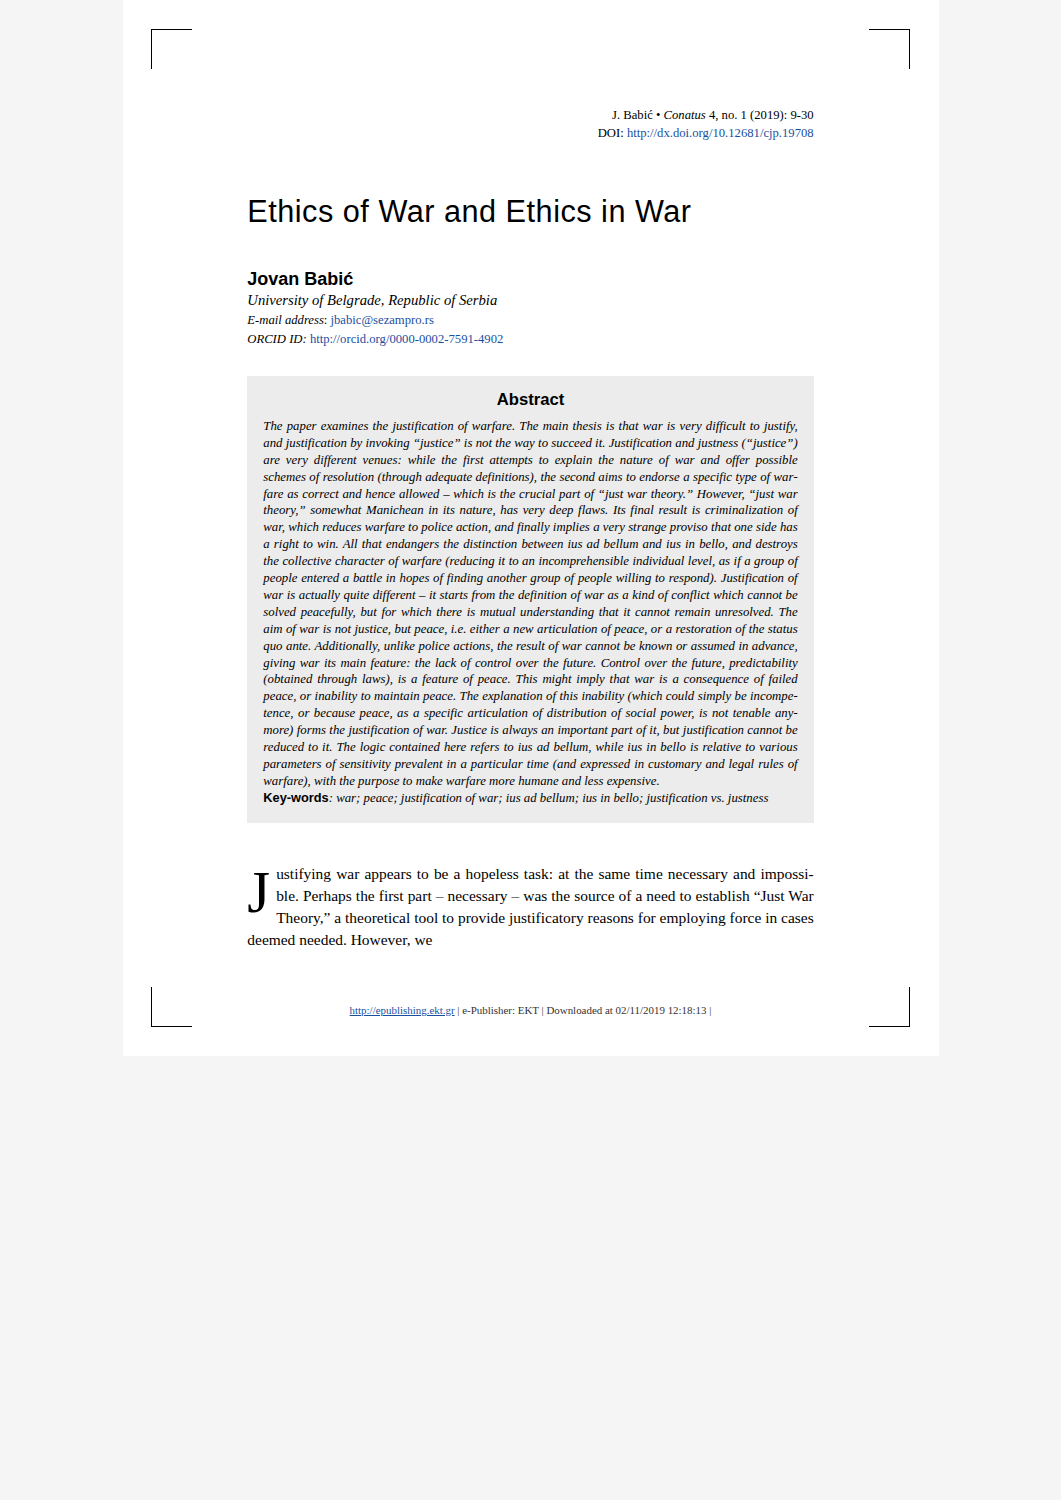J. Babić • Conatus 4, no. 1 (2019): 9-30
DOI: http://dx.doi.org/10.12681/cjp.19708
Ethics of War and Ethics in War
Jovan Babić
University of Belgrade, Republic of Serbia
E-mail address: jbabic@sezampro.rs
ORCID ID: http://orcid.org/0000-0002-7591-4902
Abstract
The paper examines the justification of warfare. The main thesis is that war is very difficult to justify, and justification by invoking “justice” is not the way to succeed it. Justification and justness (“justice”) are very different venues: while the first attempts to explain the nature of war and offer possible schemes of resolution (through adequate definitions), the second aims to endorse a specific type of warfare as correct and hence allowed – which is the crucial part of “just war theory.” However, “just war theory,” somewhat Manichean in its nature, has very deep flaws. Its final result is criminalization of war, which reduces warfare to police action, and finally implies a very strange proviso that one side has a right to win. All that endangers the distinction between ius ad bellum and ius in bello, and destroys the collective character of warfare (reducing it to an incomprehensible individual level, as if a group of people entered a battle in hopes of finding another group of people willing to respond). Justification of war is actually quite different – it starts from the definition of war as a kind of conflict which cannot be solved peacefully, but for which there is mutual understanding that it cannot remain unresolved. The aim of war is not justice, but peace, i.e. either a new articulation of peace, or a restoration of the status quo ante. Additionally, unlike police actions, the result of war cannot be known or assumed in advance, giving war its main feature: the lack of control over the future. Control over the future, predictability (obtained through laws), is a feature of peace. This might imply that war is a consequence of failed peace, or inability to maintain peace. The explanation of this inability (which could simply be incompetence, or because peace, as a specific articulation of distribution of social power, is not tenable anymore) forms the justification of war. Justice is always an important part of it, but justification cannot be reduced to it. The logic contained here refers to ius ad bellum, while ius in bello is relative to various parameters of sensitivity prevalent in a particular time (and expressed in customary and legal rules of warfare), with the purpose to make warfare more humane and less expensive.
Key-words: war; peace; justification of war; ius ad bellum; ius in bello; justification vs. justness
Justifying war appears to be a hopeless task: at the same time necessary and impossible. Perhaps the first part – necessary – was the source of a need to establish “Just War Theory,” a theoretical tool to provide justificatory reasons for employing force in cases deemed needed. However, we
http://epublishing.ekt.gr | e-Publisher: EKT | Downloaded at 02/11/2019 12:18:13 |